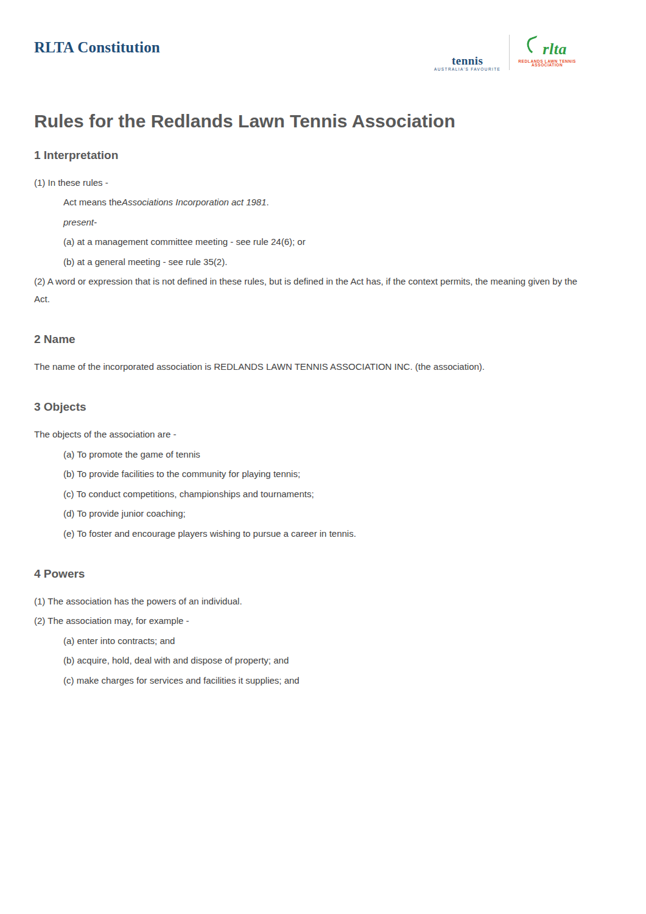RLTA Constitution
tennis
Australia's Favourite
rlta
Redlands Lawn Tennis Association
Rules for the Redlands Lawn Tennis Association
1 Interpretation
(1) In these rules -
Act means theAssociations Incorporation act 1981.
present-
(a) at a management committee meeting - see rule 24(6); or
(b) at a general meeting - see rule 35(2).
(2) A word or expression that is not defined in these rules, but is defined in the Act has, if the context permits, the meaning given by the Act.
2 Name
The name of the incorporated association is REDLANDS LAWN TENNIS ASSOCIATION INC. (the association).
3 Objects
The objects of the association are -
(a) To promote the game of tennis
(b) To provide facilities to the community for playing tennis;
(c) To conduct competitions, championships and tournaments;
(d) To provide junior coaching;
(e) To foster and encourage players wishing to pursue a career in tennis.
4 Powers
(1) The association has the powers of an individual.
(2) The association may, for example -
(a) enter into contracts; and
(b) acquire, hold, deal with and dispose of property; and
(c) make charges for services and facilities it supplies; and